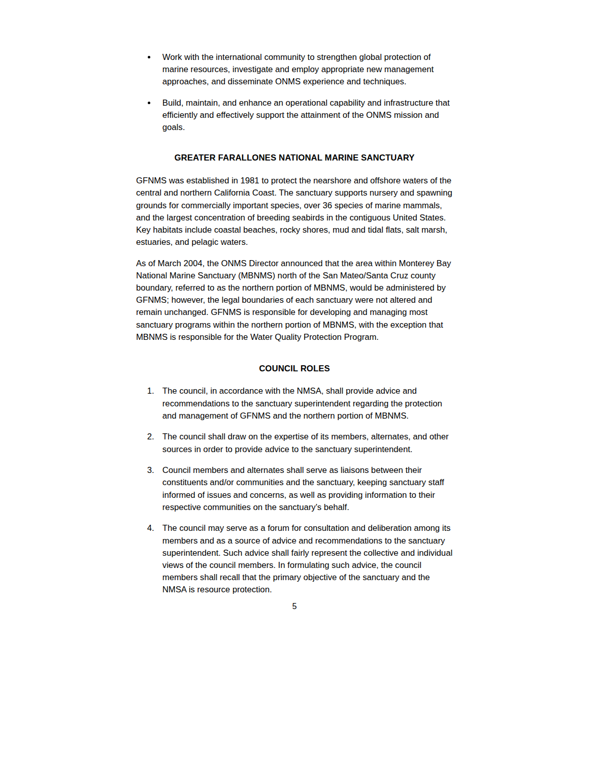Work with the international community to strengthen global protection of marine resources, investigate and employ appropriate new management approaches, and disseminate ONMS experience and techniques.
Build, maintain, and enhance an operational capability and infrastructure that efficiently and effectively support the attainment of the ONMS mission and goals.
Greater Farallones National Marine Sanctuary
GFNMS was established in 1981 to protect the nearshore and offshore waters of the central and northern California Coast. The sanctuary supports nursery and spawning grounds for commercially important species, over 36 species of marine mammals, and the largest concentration of breeding seabirds in the contiguous United States. Key habitats include coastal beaches, rocky shores, mud and tidal flats, salt marsh, estuaries, and pelagic waters.
As of March 2004, the ONMS Director announced that the area within Monterey Bay National Marine Sanctuary (MBNMS) north of the San Mateo/Santa Cruz county boundary, referred to as the northern portion of MBNMS, would be administered by GFNMS; however, the legal boundaries of each sanctuary were not altered and remain unchanged. GFNMS is responsible for developing and managing most sanctuary programs within the northern portion of MBNMS, with the exception that MBNMS is responsible for the Water Quality Protection Program.
Council Roles
The council, in accordance with the NMSA, shall provide advice and recommendations to the sanctuary superintendent regarding the protection and management of GFNMS and the northern portion of MBNMS.
The council shall draw on the expertise of its members, alternates, and other sources in order to provide advice to the sanctuary superintendent.
Council members and alternates shall serve as liaisons between their constituents and/or communities and the sanctuary, keeping sanctuary staff informed of issues and concerns, as well as providing information to their respective communities on the sanctuary's behalf.
The council may serve as a forum for consultation and deliberation among its members and as a source of advice and recommendations to the sanctuary superintendent. Such advice shall fairly represent the collective and individual views of the council members. In formulating such advice, the council members shall recall that the primary objective of the sanctuary and the NMSA is resource protection.
5